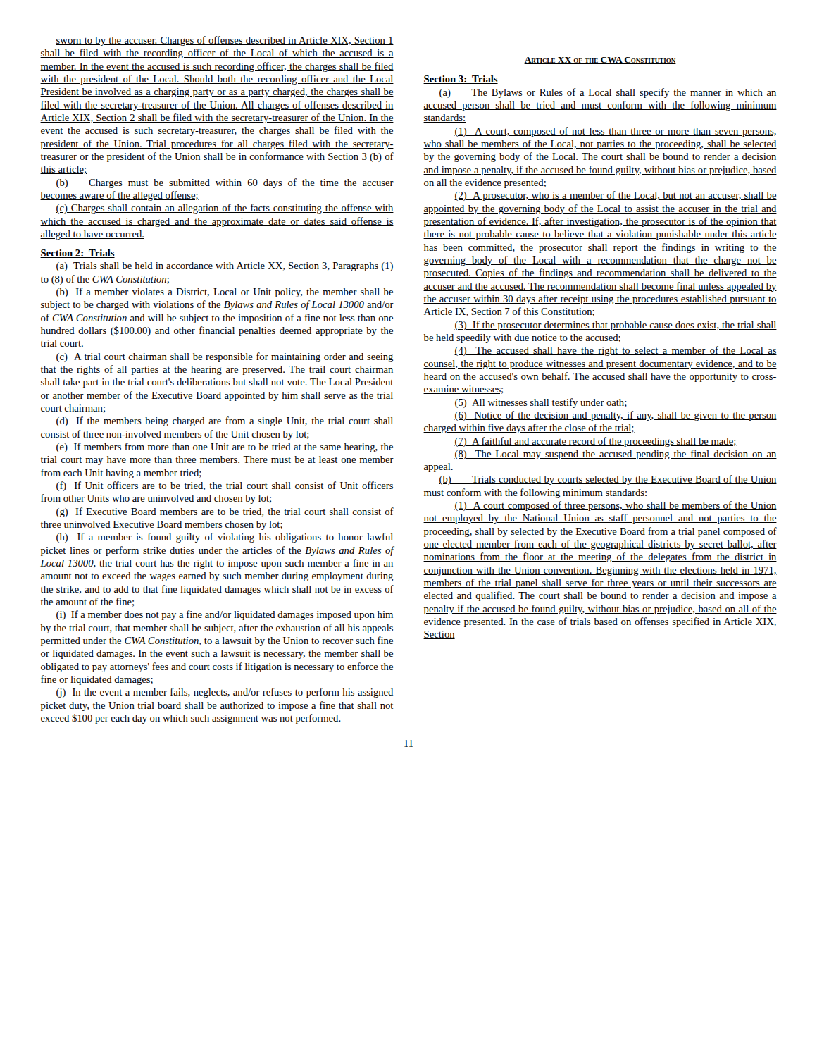sworn to by the accuser. Charges of offenses described in Article XIX, Section 1 shall be filed with the recording officer of the Local of which the accused is a member. In the event the accused is such recording officer, the charges shall be filed with the president of the Local. Should both the recording officer and the Local President be involved as a charging party or as a party charged, the charges shall be filed with the secretary-treasurer of the Union. All charges of offenses described in Article XIX, Section 2 shall be filed with the secretary-treasurer of the Union. In the event the accused is such secretary-treasurer, the charges shall be filed with the president of the Union. Trial procedures for all charges filed with the secretary-treasurer or the president of the Union shall be in conformance with Section 3 (b) of this article;
(b)  Charges must be submitted within 60 days of the time the accuser becomes aware of the alleged offense;
(c) Charges shall contain an allegation of the facts constituting the offense with which the accused is charged and the approximate date or dates said offense is alleged to have occurred.
Section 2: Trials
(a) Trials shall be held in accordance with Article XX, Section 3, Paragraphs (1) to (8) of the CWA Constitution;
(b) If a member violates a District, Local or Unit policy, the member shall be subject to be charged with violations of the Bylaws and Rules of Local 13000 and/or of CWA Constitution and will be subject to the imposition of a fine not less than one hundred dollars ($100.00) and other financial penalties deemed appropriate by the trial court.
(c) A trial court chairman shall be responsible for maintaining order and seeing that the rights of all parties at the hearing are preserved. The trail court chairman shall take part in the trial court's deliberations but shall not vote. The Local President or another member of the Executive Board appointed by him shall serve as the trial court chairman;
(d) If the members being charged are from a single Unit, the trial court shall consist of three non-involved members of the Unit chosen by lot;
(e) If members from more than one Unit are to be tried at the same hearing, the trial court may have more than three members. There must be at least one member from each Unit having a member tried;
(f) If Unit officers are to be tried, the trial court shall consist of Unit officers from other Units who are uninvolved and chosen by lot;
(g) If Executive Board members are to be tried, the trial court shall consist of three uninvolved Executive Board members chosen by lot;
(h) If a member is found guilty of violating his obligations to honor lawful picket lines or perform strike duties under the articles of the Bylaws and Rules of Local 13000, the trial court has the right to impose upon such member a fine in an amount not to exceed the wages earned by such member during employment during the strike, and to add to that fine liquidated damages which shall not be in excess of the amount of the fine;
(i) If a member does not pay a fine and/or liquidated damages imposed upon him by the trial court, that member shall be subject, after the exhaustion of all his appeals permitted under the CWA Constitution, to a lawsuit by the Union to recover such fine or liquidated damages. In the event such a lawsuit is necessary, the member shall be obligated to pay attorneys' fees and court costs if litigation is necessary to enforce the fine or liquidated damages;
(j) In the event a member fails, neglects, and/or refuses to perform his assigned picket duty, the Union trial board shall be authorized to impose a fine that shall not exceed $100 per each day on which such assignment was not performed.
Article XX of the CWA Constitution
Section 3: Trials
(a)  The Bylaws or Rules of a Local shall specify the manner in which an accused person shall be tried and must conform with the following minimum standards:
(1) A court, composed of not less than three or more than seven persons, who shall be members of the Local, not parties to the proceeding, shall be selected by the governing body of the Local. The court shall be bound to render a decision and impose a penalty, if the accused be found guilty, without bias or prejudice, based on all the evidence presented;
(2) A prosecutor, who is a member of the Local, but not an accuser, shall be appointed by the governing body of the Local to assist the accuser in the trial and presentation of evidence. If, after investigation, the prosecutor is of the opinion that there is not probable cause to believe that a violation punishable under this article has been committed, the prosecutor shall report the findings in writing to the governing body of the Local with a recommendation that the charge not be prosecuted. Copies of the findings and recommendation shall be delivered to the accuser and the accused. The recommendation shall become final unless appealed by the accuser within 30 days after receipt using the procedures established pursuant to Article IX, Section 7 of this Constitution;
(3) If the prosecutor determines that probable cause does exist, the trial shall be held speedily with due notice to the accused;
(4) The accused shall have the right to select a member of the Local as counsel, the right to produce witnesses and present documentary evidence, and to be heard on the accused's own behalf. The accused shall have the opportunity to cross-examine witnesses;
(5) All witnesses shall testify under oath;
(6) Notice of the decision and penalty, if any, shall be given to the person charged within five days after the close of the trial;
(7) A faithful and accurate record of the proceedings shall be made;
(8) The Local may suspend the accused pending the final decision on an appeal.
(b)  Trials conducted by courts selected by the Executive Board of the Union must conform with the following minimum standards:
(1) A court composed of three persons, who shall be members of the Union not employed by the National Union as staff personnel and not parties to the proceeding, shall by selected by the Executive Board from a trial panel composed of one elected member from each of the geographical districts by secret ballot, after nominations from the floor at the meeting of the delegates from the district in conjunction with the Union convention. Beginning with the elections held in 1971, members of the trial panel shall serve for three years or until their successors are elected and qualified. The court shall be bound to render a decision and impose a penalty if the accused be found guilty, without bias or prejudice, based on all of the evidence presented. In the case of trials based on offenses specified in Article XIX, Section
11